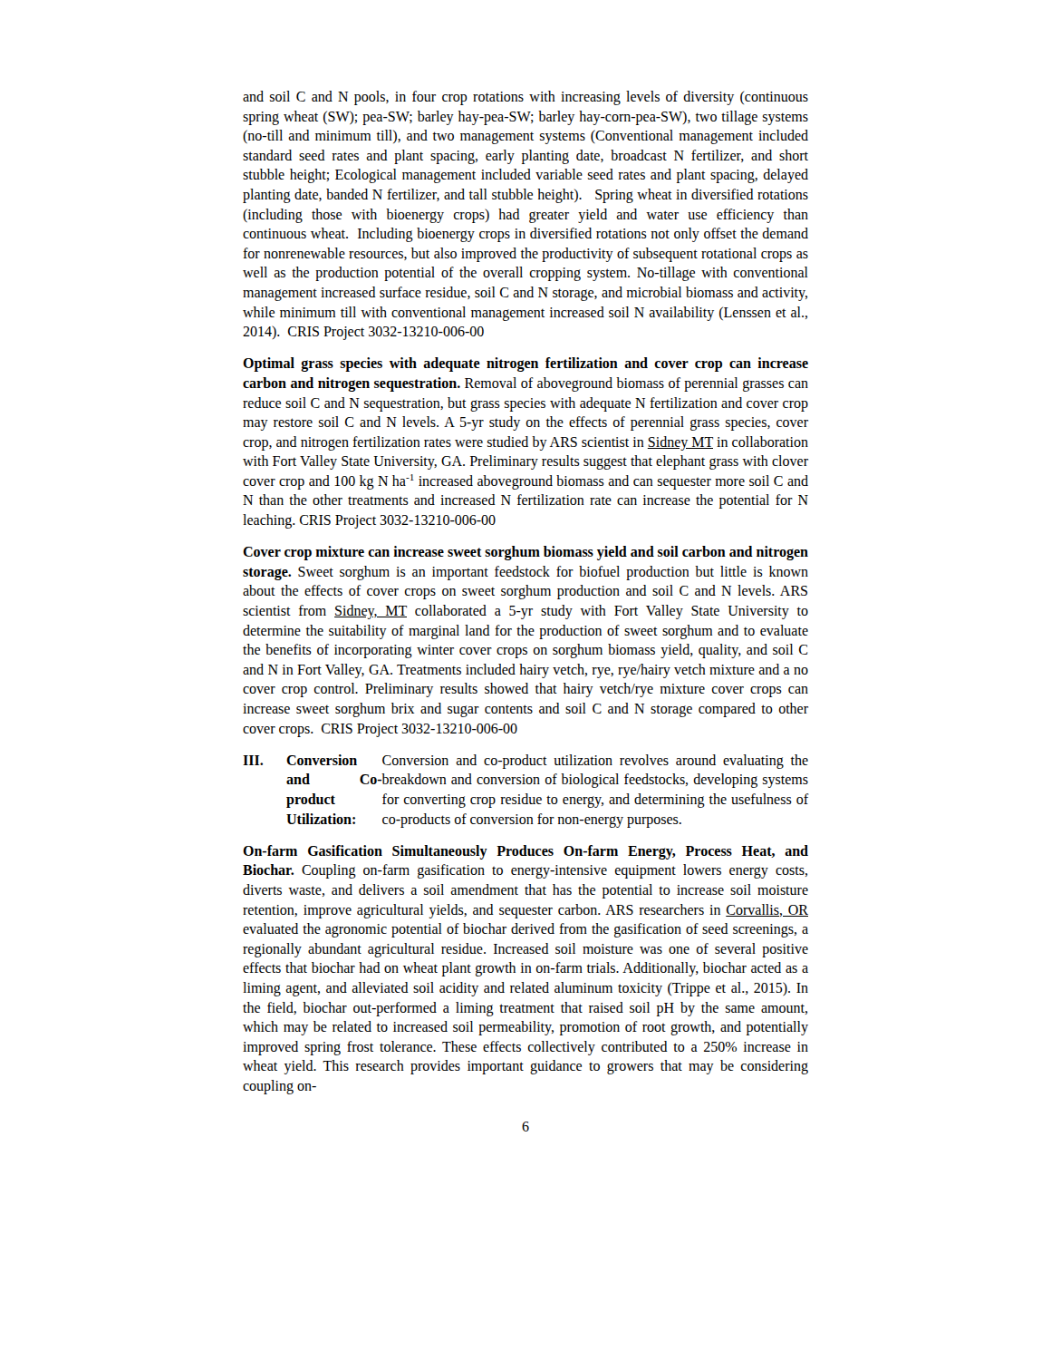and soil C and N pools, in four crop rotations with increasing levels of diversity (continuous spring wheat (SW); pea-SW; barley hay-pea-SW; barley hay-corn-pea-SW), two tillage systems (no-till and minimum till), and two management systems (Conventional management included standard seed rates and plant spacing, early planting date, broadcast N fertilizer, and short stubble height; Ecological management included variable seed rates and plant spacing, delayed planting date, banded N fertilizer, and tall stubble height). Spring wheat in diversified rotations (including those with bioenergy crops) had greater yield and water use efficiency than continuous wheat. Including bioenergy crops in diversified rotations not only offset the demand for nonrenewable resources, but also improved the productivity of subsequent rotational crops as well as the production potential of the overall cropping system. No-tillage with conventional management increased surface residue, soil C and N storage, and microbial biomass and activity, while minimum till with conventional management increased soil N availability (Lenssen et al., 2014). CRIS Project 3032-13210-006-00
Optimal grass species with adequate nitrogen fertilization and cover crop can increase carbon and nitrogen sequestration. Removal of aboveground biomass of perennial grasses can reduce soil C and N sequestration, but grass species with adequate N fertilization and cover crop may restore soil C and N levels. A 5-yr study on the effects of perennial grass species, cover crop, and nitrogen fertilization rates were studied by ARS scientist in Sidney MT in collaboration with Fort Valley State University, GA. Preliminary results suggest that elephant grass with clover cover crop and 100 kg N ha-1 increased aboveground biomass and can sequester more soil C and N than the other treatments and increased N fertilization rate can increase the potential for N leaching. CRIS Project 3032-13210-006-00
Cover crop mixture can increase sweet sorghum biomass yield and soil carbon and nitrogen storage. Sweet sorghum is an important feedstock for biofuel production but little is known about the effects of cover crops on sweet sorghum production and soil C and N levels. ARS scientist from Sidney, MT collaborated a 5-yr study with Fort Valley State University to determine the suitability of marginal land for the production of sweet sorghum and to evaluate the benefits of incorporating winter cover crops on sorghum biomass yield, quality, and soil C and N in Fort Valley, GA. Treatments included hairy vetch, rye, rye/hairy vetch mixture and a no cover crop control. Preliminary results showed that hairy vetch/rye mixture cover crops can increase sweet sorghum brix and sugar contents and soil C and N storage compared to other cover crops. CRIS Project 3032-13210-006-00
III. Conversion and Co-product Utilization: Conversion and co-product utilization revolves around evaluating the breakdown and conversion of biological feedstocks, developing systems for converting crop residue to energy, and determining the usefulness of co-products of conversion for non-energy purposes.
On-farm Gasification Simultaneously Produces On-farm Energy, Process Heat, and Biochar. Coupling on-farm gasification to energy-intensive equipment lowers energy costs, diverts waste, and delivers a soil amendment that has the potential to increase soil moisture retention, improve agricultural yields, and sequester carbon. ARS researchers in Corvallis, OR evaluated the agronomic potential of biochar derived from the gasification of seed screenings, a regionally abundant agricultural residue. Increased soil moisture was one of several positive effects that biochar had on wheat plant growth in on-farm trials. Additionally, biochar acted as a liming agent, and alleviated soil acidity and related aluminum toxicity (Trippe et al., 2015). In the field, biochar out-performed a liming treatment that raised soil pH by the same amount, which may be related to increased soil permeability, promotion of root growth, and potentially improved spring frost tolerance. These effects collectively contributed to a 250% increase in wheat yield. This research provides important guidance to growers that may be considering coupling on-
6